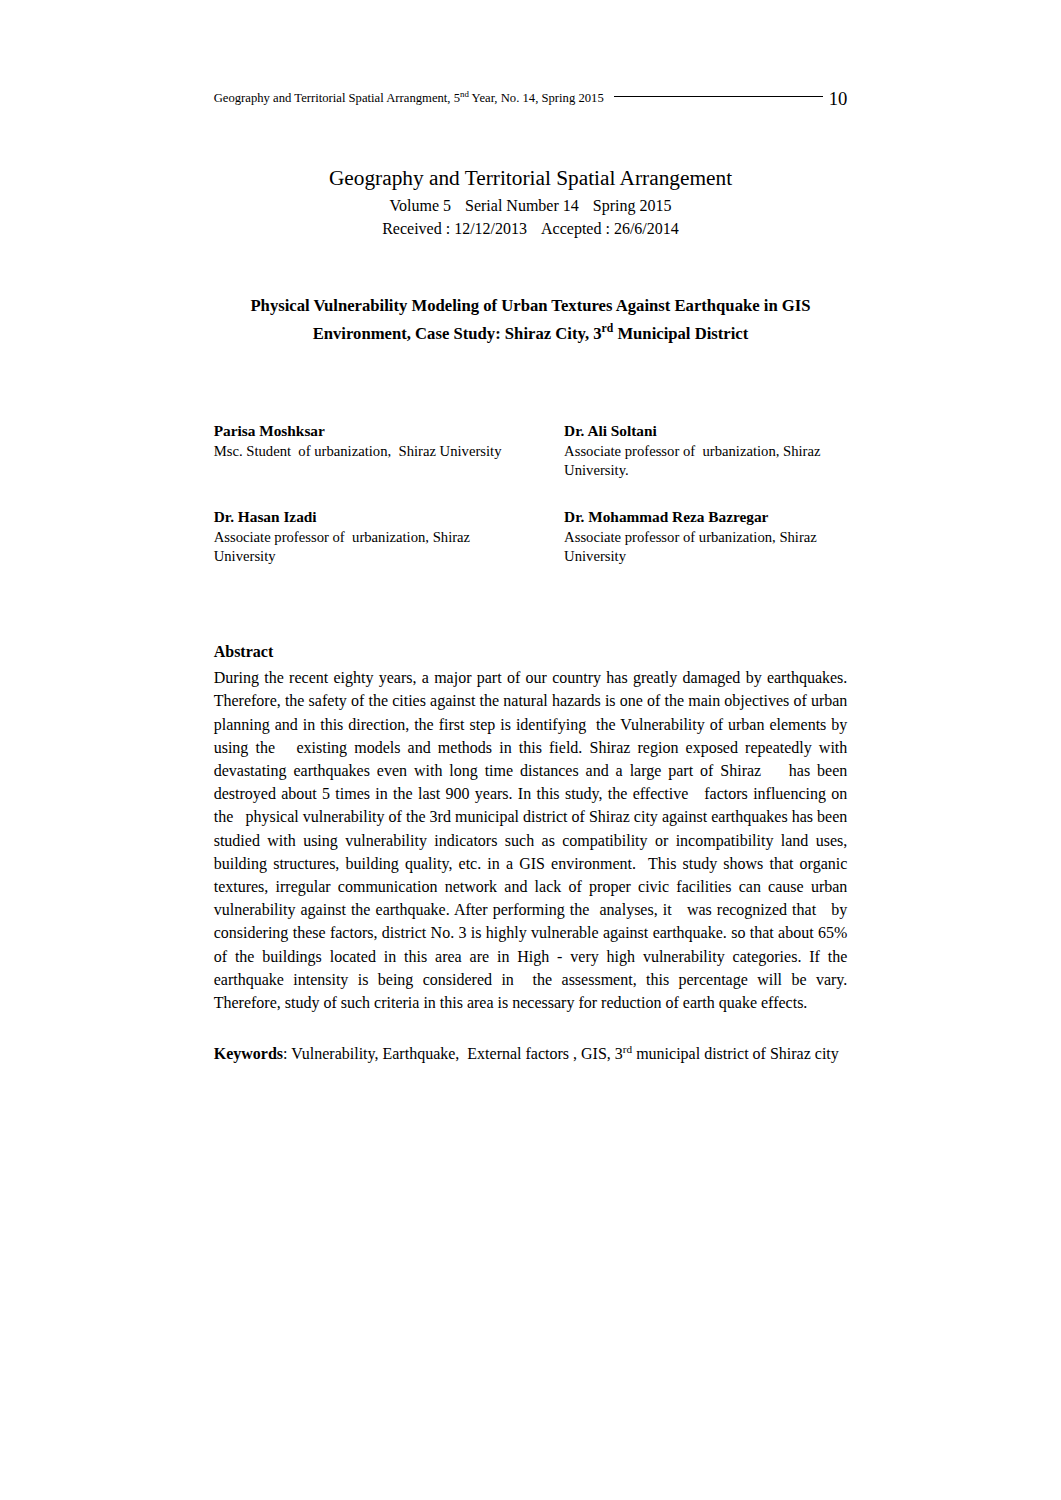Geography and Territorial Spatial Arrangment, 5nd Year, No. 14, Spring 2015
10
Geography and Territorial Spatial Arrangement
Volume 5 Serial Number 14 Spring 2015
Received : 12/12/2013 Accepted : 26/6/2014
Physical Vulnerability Modeling of Urban Textures Against Earthquake in GIS Environment, Case Study: Shiraz City, 3rd Municipal District
| Parisa Moshksar Msc. Student of urbanization, Shiraz University | Dr. Ali Soltani Associate professor of urbanization, Shiraz University. |
| Dr. Hasan Izadi Associate professor of urbanization, Shiraz University | Dr. Mohammad Reza Bazregar Associate professor of urbanization, Shiraz University |
Abstract
During the recent eighty years, a major part of our country has greatly damaged by earthquakes. Therefore, the safety of the cities against the natural hazards is one of the main objectives of urban planning and in this direction, the first step is identifying the Vulnerability of urban elements by using the existing models and methods in this field. Shiraz region exposed repeatedly with devastating earthquakes even with long time distances and a large part of Shiraz has been destroyed about 5 times in the last 900 years. In this study, the effective factors influencing on the physical vulnerability of the 3rd municipal district of Shiraz city against earthquakes has been studied with using vulnerability indicators such as compatibility or incompatibility land uses, building structures, building quality, etc. in a GIS environment. This study shows that organic textures, irregular communication network and lack of proper civic facilities can cause urban vulnerability against the earthquake. After performing the analyses, it was recognized that by considering these factors, district No. 3 is highly vulnerable against earthquake. so that about 65% of the buildings located in this area are in High - very high vulnerability categories. If the earthquake intensity is being considered in the assessment, this percentage will be vary. Therefore, study of such criteria in this area is necessary for reduction of earth quake effects.
Keywords: Vulnerability, Earthquake, External factors , GIS, 3rd municipal district of Shiraz city